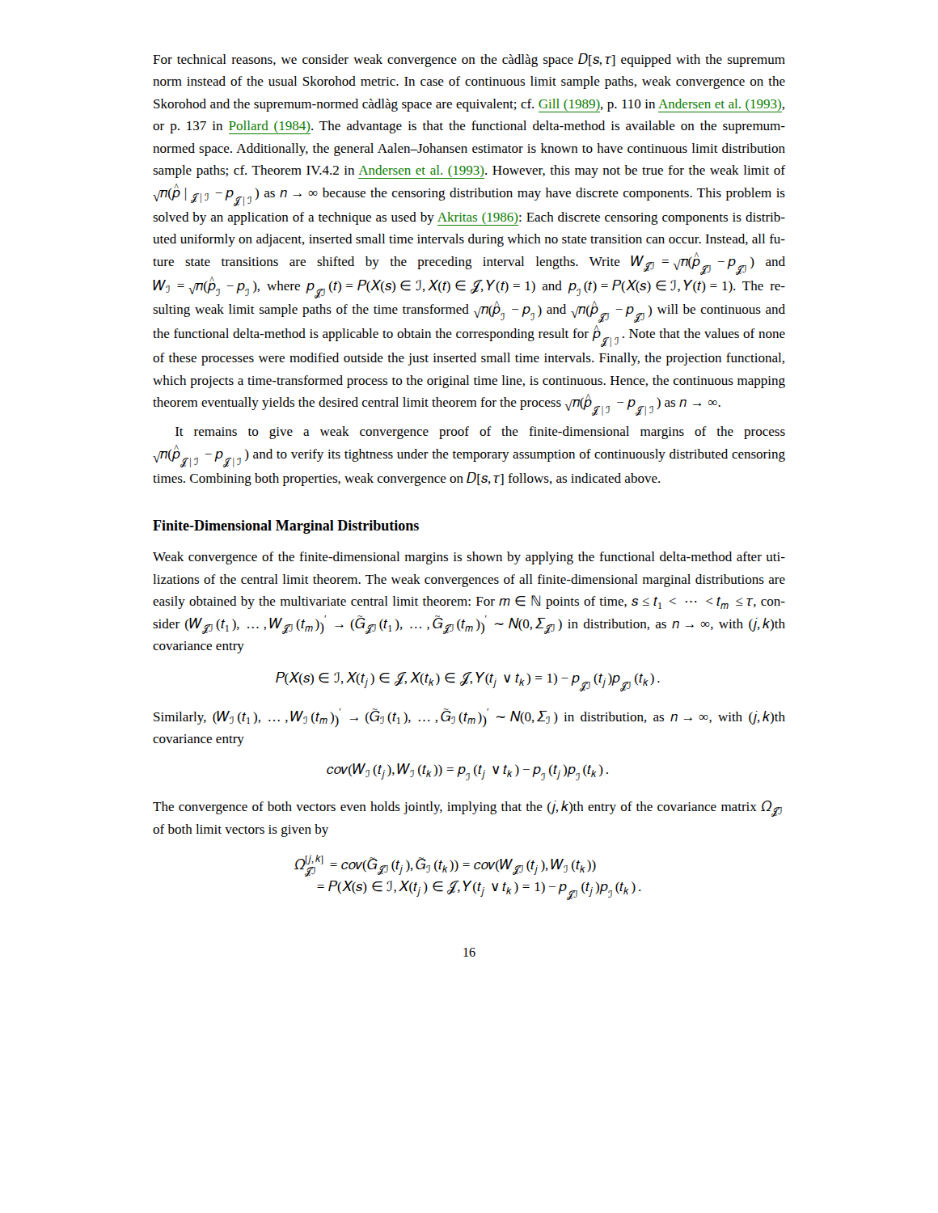For technical reasons, we consider weak convergence on the càdlàg space D[s,τ] equipped with the supremum norm instead of the usual Skorohod metric. In case of continuous limit sample paths, weak convergence on the Skorohod and the supremum-normed càdlàg space are equivalent; cf. Gill (1989), p. 110 in Andersen et al. (1993), or p. 137 in Pollard (1984). The advantage is that the functional delta-method is available on the supremum-normed space. Additionally, the general Aalen–Johansen estimator is known to have continuous limit distribution sample paths; cf. Theorem IV.4.2 in Andersen et al. (1993). However, this may not be true for the weak limit of n(p^|𝒥|ℐ−p𝒥|ℐ) as n→∞ because the censoring distribution may have discrete components. This problem is solved by an application of a technique as used by Akritas (1986): Each discrete censoring components is distributed uniformly on adjacent, inserted small time intervals during which no state transition can occur. Instead, all future state transitions are shifted by the preceding interval lengths. Write W𝒥ℐ=n(p^𝒥ℐ−p𝒥ℐ) and Wℐ=n(p^ℐ−pℐ), where p𝒥ℐ(t)=P(X(s)∈ℐ,X(t)∈𝒥,Y(t)=1) and pℐ(t)=P(X(s)∈ℐ,Y(t)=1). The resulting weak limit sample paths of the time transformed n(p^ℐ−pℐ) and n(p^𝒥ℐ−p𝒥ℐ) will be continuous and the functional delta-method is applicable to obtain the corresponding result for p^𝒥|ℐ. Note that the values of none of these processes were modified outside the just inserted small time intervals. Finally, the projection functional, which projects a time-transformed process to the original time line, is continuous. Hence, the continuous mapping theorem eventually yields the desired central limit theorem for the process n(p^𝒥|ℐ−p𝒥|ℐ) as n→∞.
It remains to give a weak convergence proof of the finite-dimensional margins of the process n(p^𝒥|ℐ−p𝒥|ℐ) and to verify its tightness under the temporary assumption of continuously distributed censoring times. Combining both properties, weak convergence on D[s,τ] follows, as indicated above.
Finite-Dimensional Marginal Distributions
Weak convergence of the finite-dimensional margins is shown by applying the functional delta-method after utilizations of the central limit theorem. The weak convergences of all finite-dimensional marginal distributions are easily obtained by the multivariate central limit theorem: For m∈ℕ points of time, s≤t1<⋯<tm≤τ, consider (W𝒥ℐ(t1),…,W𝒥ℐ(tm))′→(G~𝒥ℐ(t1),…,G~𝒥ℐ(tm))′∼N(0,Σ𝒥ℐ) in distribution, as n→∞, with (j,k)th covariance entry
P(X(s)∈ℐ, X(tj)∈𝒥, X(tk)∈𝒥, Y(tj∨tk)=1) − p𝒥ℐ(tj) p𝒥ℐ(tk).
Similarly, (Wℐ(t1),…,Wℐ(tm))′→(G~ℐ(t1),…,G~ℐ(tm))′∼N(0,Σℐ) in distribution, as n→∞, with (j,k)th covariance entry
cov(Wℐ(tj),Wℐ(tk)) = pℐ(tj∨tk) − pℐ(tj) pℐ(tk).
The convergence of both vectors even holds jointly, implying that the (j,k)th entry of the covariance matrix Ω𝒥ℐ of both limit vectors is given by
Ω𝒥ℐ[j,k] = cov(G~𝒥ℐ(tj),G~ℐ(tk)) = cov(W𝒥ℐ(tj),Wℐ(tk)) = P(X(s)∈ℐ, X(tj)∈𝒥, Y(tj∨tk)=1) − p𝒥ℐ(tj) pℐ(tk).
16